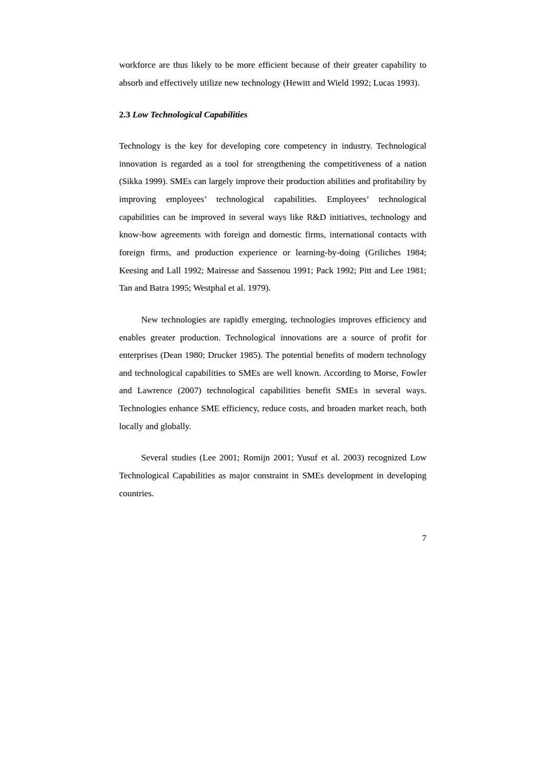workforce are thus likely to be more efficient because of their greater capability to absorb and effectively utilize new technology (Hewitt and Wield 1992; Lucas 1993).
2.3 Low Technological Capabilities
Technology is the key for developing core competency in industry. Technological innovation is regarded as a tool for strengthening the competitiveness of a nation (Sikka 1999). SMEs can largely improve their production abilities and profitability by improving employees’ technological capabilities. Employees’ technological capabilities can be improved in several ways like R&D initiatives, technology and know-how agreements with foreign and domestic firms, international contacts with foreign firms, and production experience or learning-by-doing (Griliches 1984; Keesing and Lall 1992; Mairesse and Sassenou 1991; Pack 1992; Pitt and Lee 1981; Tan and Batra 1995; Westphal et al. 1979).
New technologies are rapidly emerging, technologies improves efficiency and enables greater production. Technological innovations are a source of profit for enterprises (Dean 1980; Drucker 1985). The potential benefits of modern technology and technological capabilities to SMEs are well known. According to Morse, Fowler and Lawrence (2007) technological capabilities benefit SMEs in several ways. Technologies enhance SME efficiency, reduce costs, and broaden market reach, both locally and globally.
Several studies (Lee 2001; Romijn 2001; Yusuf et al. 2003) recognized Low Technological Capabilities as major constraint in SMEs development in developing countries.
7